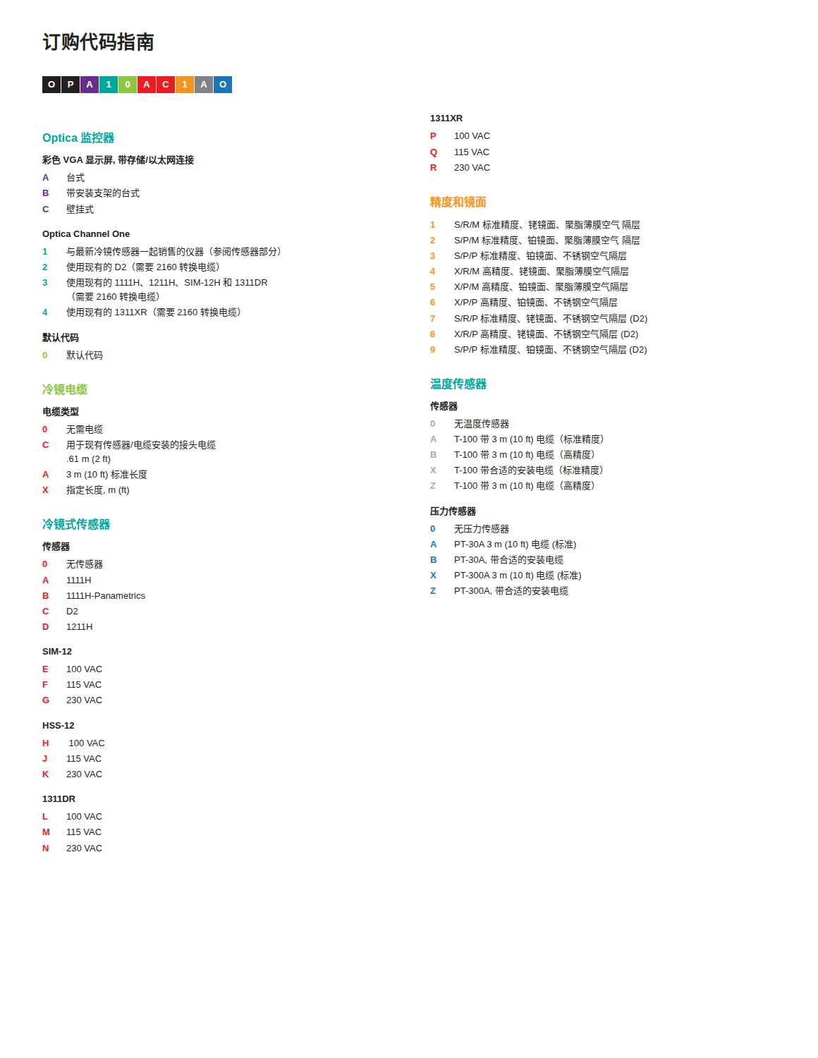订购代码指南
O P A 1 0 A C 1 A O
Optica 监控器
彩色 VGA 显示屏, 带存储/以太网连接
| A | 台式 |
| B | 带安装支架的台式 |
| C | 壁挂式 |
Optica Channel One
| 1 | 与最新冷镜传感器一起销售的仪器（参阅传感器部分） |
| 2 | 使用现有的 D2（需要 2160 转换电缆） |
| 3 | 使用现有的 1111H、1211H、SIM-12H 和 1311DR （需要 2160 转换电缆） |
| 4 | 使用现有的 1311XR（需要 2160 转换电缆） |
默认代码
| 0 | 默认代码 |
冷镜电缆
电缆类型
| 0 | 无需电缆 |
| C | 用于现有传感器/电缆安装的接头电缆 .61 m (2 ft) |
| A | 3 m (10 ft) 标准长度 |
| X | 指定长度, m (ft) |
冷镜式传感器
传感器
| 0 | 无传感器 |
| A | 1111H |
| B | 1111H-Panametrics |
| C | D2 |
| D | 1211H |
SIM-12
| E | 100 VAC |
| F | 115 VAC |
| G | 230 VAC |
HSS-12
| H | 100 VAC |
| J | 115 VAC |
| K | 230 VAC |
1311DR
| L | 100 VAC |
| M | 115 VAC |
| N | 230 VAC |
1311XR
| P | 100 VAC |
| Q | 115 VAC |
| R | 230 VAC |
精度和镜面
| 1 | S/R/M 标准精度、铑镜面、聚脂薄膜空气 隔层 |
| 2 | S/P/M 标准精度、铂镜面、聚脂薄膜空气 隔层 |
| 3 | S/P/P 标准精度、铂镜面、不锈钢空气隔层 |
| 4 | X/R/M 高精度、铑镜面、聚脂薄膜空气隔层 |
| 5 | X/P/M 高精度、铂镜面、聚脂薄膜空气隔层 |
| 6 | X/P/P 高精度、铂镜面、不锈钢空气隔层 |
| 7 | S/R/P 标准精度、铑镜面、不锈钢空气隔层 (D2) |
| 8 | X/R/P 高精度、铑镜面、不锈钢空气隔层 (D2) |
| 9 | S/P/P 标准精度、铂镜面、不锈钢空气隔层 (D2) |
温度传感器
传感器
| 0 | 无温度传感器 |
| A | T-100 带 3 m (10 ft) 电缆（标准精度） |
| B | T-100 带 3 m (10 ft) 电缆（高精度） |
| X | T-100 带合适的安装电缆（标准精度） |
| Z | T-100 带 3 m (10 ft) 电缆（高精度） |
压力传感器
| 0 | 无压力传感器 |
| A | PT-30A 3 m (10 ft) 电缆 (标准) |
| B | PT-30A, 带合适的安装电缆 |
| X | PT-300A 3 m (10 ft) 电缆 (标准) |
| Z | PT-300A, 带合适的安装电缆 |